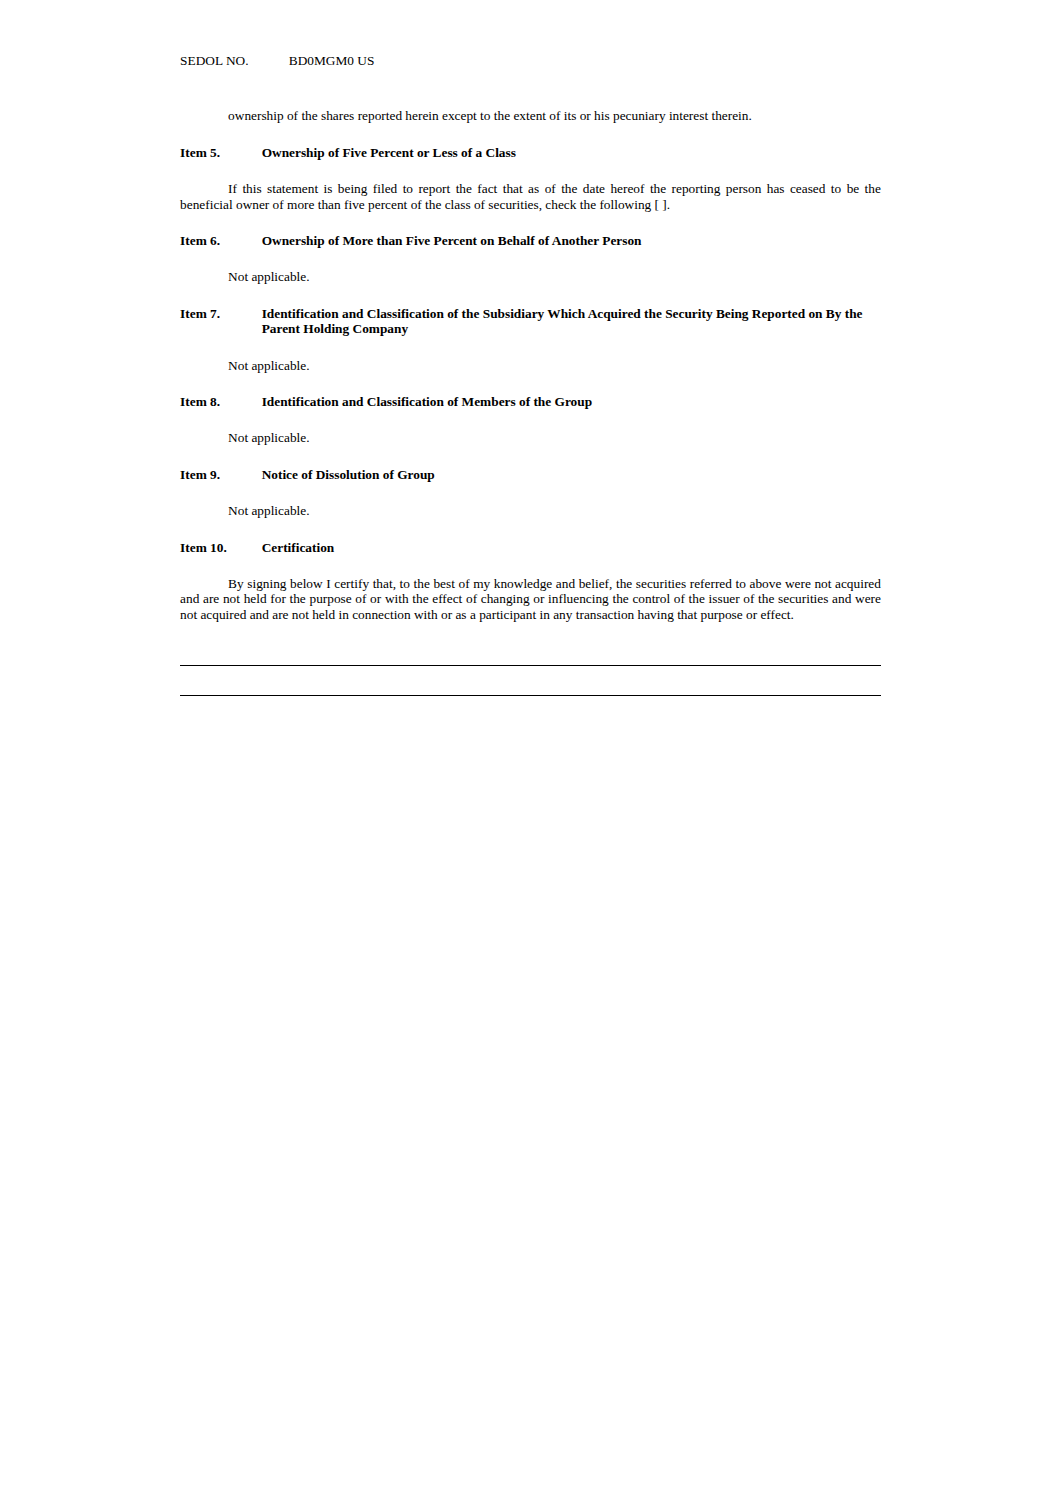SEDOL NO. BD0MGM0 US
ownership of the shares reported herein except to the extent of its or his pecuniary interest therein.
Item 5.
Ownership of Five Percent or Less of a Class
If this statement is being filed to report the fact that as of the date hereof the reporting person has ceased to be the beneficial owner of more than five percent of the class of securities, check the following [ ].
Item 6.
Ownership of More than Five Percent on Behalf of Another Person
Not applicable.
Item 7.
Identification and Classification of the Subsidiary Which Acquired the Security Being Reported on By the Parent Holding Company
Not applicable.
Item 8.
Identification and Classification of Members of the Group
Not applicable.
Item 9.
Notice of Dissolution of Group
Not applicable.
Item 10.
Certification
By signing below I certify that, to the best of my knowledge and belief, the securities referred to above were not acquired and are not held for the purpose of or with the effect of changing or influencing the control of the issuer of the securities and were not acquired and are not held in connection with or as a participant in any transaction having that purpose or effect.